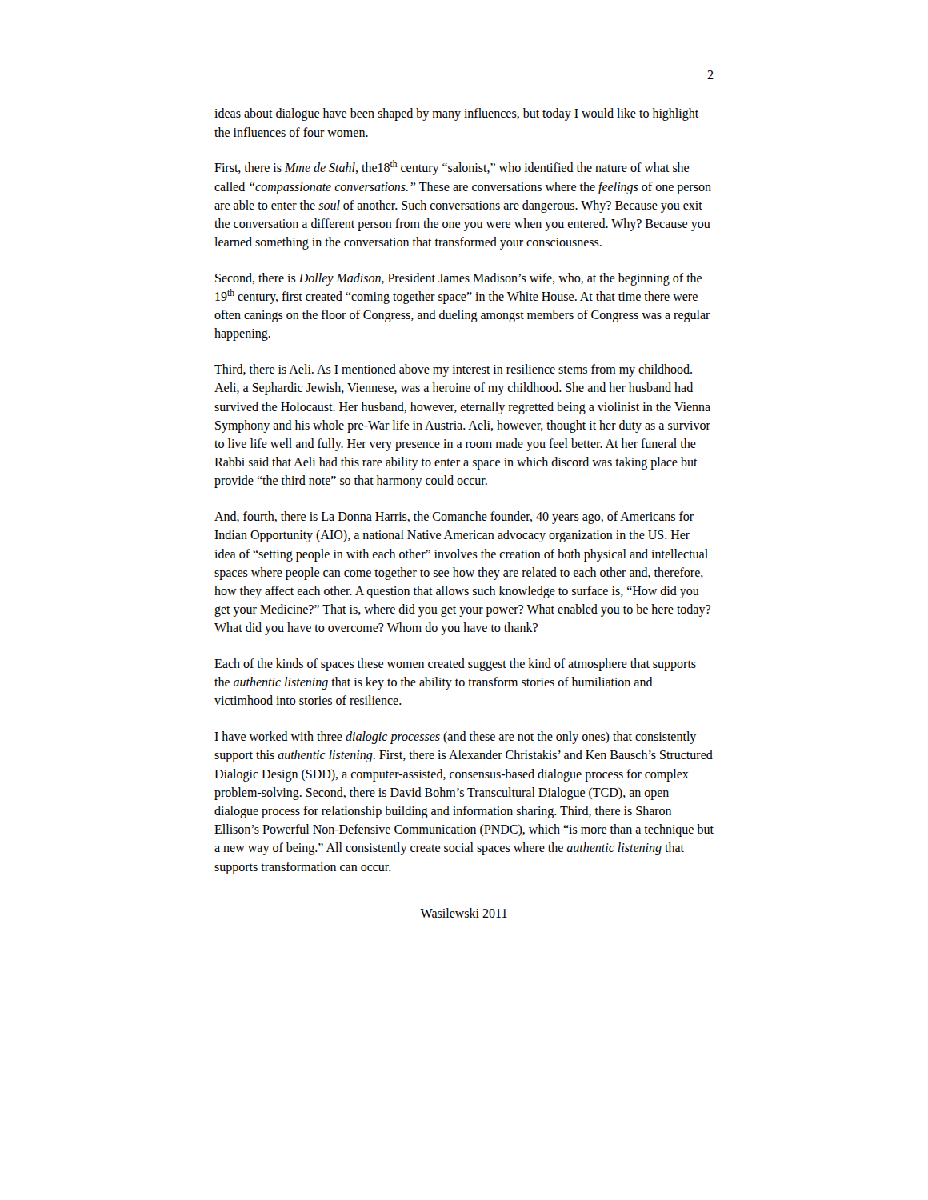2
ideas about dialogue have been shaped by many influences, but today I would like to highlight the influences of four women.
First, there is Mme de Stahl, the18th century “salonist,” who identified the nature of what she called “compassionate conversations.” These are conversations where the feelings of one person are able to enter the soul of another. Such conversations are dangerous. Why? Because you exit the conversation a different person from the one you were when you entered. Why? Because you learned something in the conversation that transformed your consciousness.
Second, there is Dolley Madison, President James Madison’s wife, who, at the beginning of the 19th century, first created “coming together space” in the White House. At that time there were often canings on the floor of Congress, and dueling amongst members of Congress was a regular happening.
Third, there is Aeli. As I mentioned above my interest in resilience stems from my childhood. Aeli, a Sephardic Jewish, Viennese, was a heroine of my childhood. She and her husband had survived the Holocaust. Her husband, however, eternally regretted being a violinist in the Vienna Symphony and his whole pre-War life in Austria. Aeli, however, thought it her duty as a survivor to live life well and fully. Her very presence in a room made you feel better. At her funeral the Rabbi said that Aeli had this rare ability to enter a space in which discord was taking place but provide “the third note” so that harmony could occur.
And, fourth, there is La Donna Harris, the Comanche founder, 40 years ago, of Americans for Indian Opportunity (AIO), a national Native American advocacy organization in the US. Her idea of “setting people in with each other” involves the creation of both physical and intellectual spaces where people can come together to see how they are related to each other and, therefore, how they affect each other. A question that allows such knowledge to surface is, “How did you get your Medicine?” That is, where did you get your power? What enabled you to be here today? What did you have to overcome? Whom do you have to thank?
Each of the kinds of spaces these women created suggest the kind of atmosphere that supports the authentic listening that is key to the ability to transform stories of humiliation and victimhood into stories of resilience.
I have worked with three dialogic processes (and these are not the only ones) that consistently support this authentic listening. First, there is Alexander Christakis’ and Ken Bausch’s Structured Dialogic Design (SDD), a computer-assisted, consensus-based dialogue process for complex problem-solving. Second, there is David Bohm’s Transcultural Dialogue (TCD), an open dialogue process for relationship building and information sharing. Third, there is Sharon Ellison’s Powerful Non-Defensive Communication (PNDC), which “is more than a technique but a new way of being.” All consistently create social spaces where the authentic listening that supports transformation can occur.
Wasilewski 2011